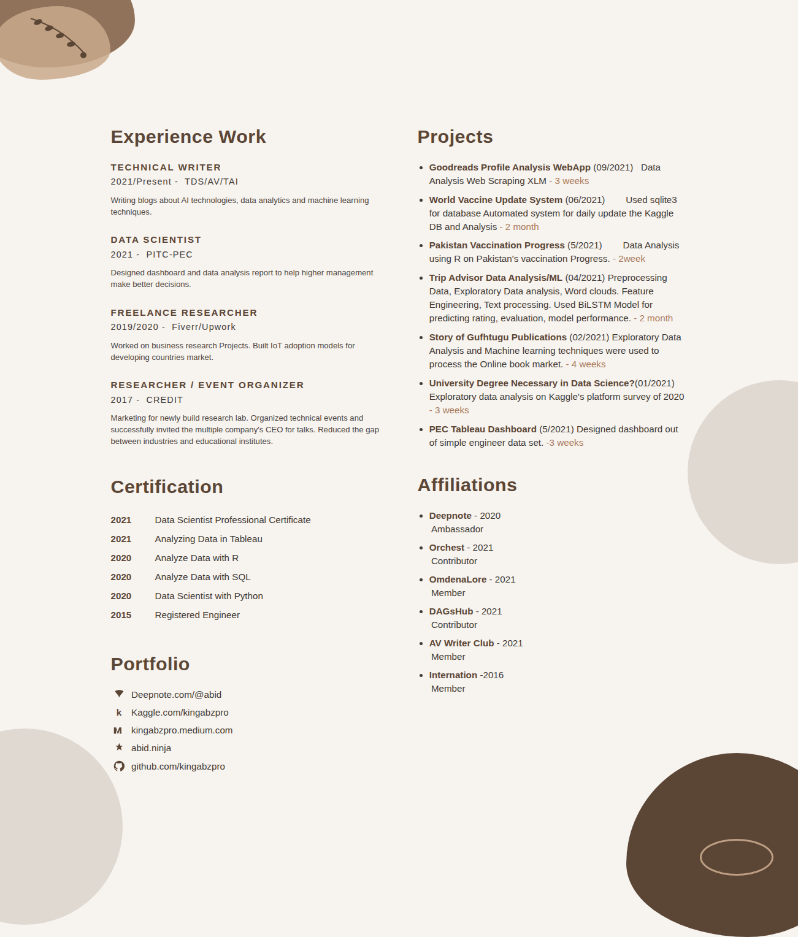Experience Work
Technical Writer
2021/Present - TDS/AV/TAI
Writing blogs about AI technologies, data analytics and machine learning techniques.
Data Scientist
2021 - PITC-PEC
Designed dashboard and data analysis report to help higher management make better decisions.
Freelance Researcher
2019/2020 - Fiverr/Upwork
Worked on business research Projects. Built IoT adoption models for developing countries market.
Researcher / Event Organizer
2017 - CREDIT
Marketing for newly build research lab. Organized technical events and successfully invited the multiple company's CEO for talks. Reduced the gap between industries and educational institutes.
Certification
| 2021 | Data Scientist Professional Certificate |
| 2021 | Analyzing Data in Tableau |
| 2020 | Analyze Data with R |
| 2020 | Analyze Data with SQL |
| 2020 | Data Scientist with Python |
| 2015 | Registered Engineer |
Portfolio
Deepnote.com/@abid
k Kaggle.com/kingabzpro
kingabzpro.medium.com
abid.ninja
github.com/kingabzpro
Projects
Goodreads Profile Analysis WebApp (09/2021) Data Analysis Web Scraping XLM - 3 weeks
World Vaccine Update System (06/2021) Used sqlite3 for database Automated system for daily update the Kaggle DB and Analysis - 2 month
Pakistan Vaccination Progress (5/2021) Data Analysis using R on Pakistan's vaccination Progress. - 2week
Trip Advisor Data Analysis/ML (04/2021) Preprocessing Data, Exploratory Data analysis, Word clouds. Feature Engineering, Text processing. Used BiLSTM Model for predicting rating, evaluation, model performance. - 2 month
Story of Gufhtugu Publications (02/2021) Exploratory Data Analysis and Machine learning techniques were used to process the Online book market. - 4 weeks
University Degree Necessary in Data Science?(01/2021) Exploratory data analysis on Kaggle's platform survey of 2020 - 3 weeks
PEC Tableau Dashboard (5/2021) Designed dashboard out of simple engineer data set. -3 weeks
Affiliations
Deepnote - 2020 Ambassador
Orchest - 2021 Contributor
OmdenaLore - 2021 Member
DAGsHub - 2021 Contributor
AV Writer Club - 2021 Member
Internation -2016 Member